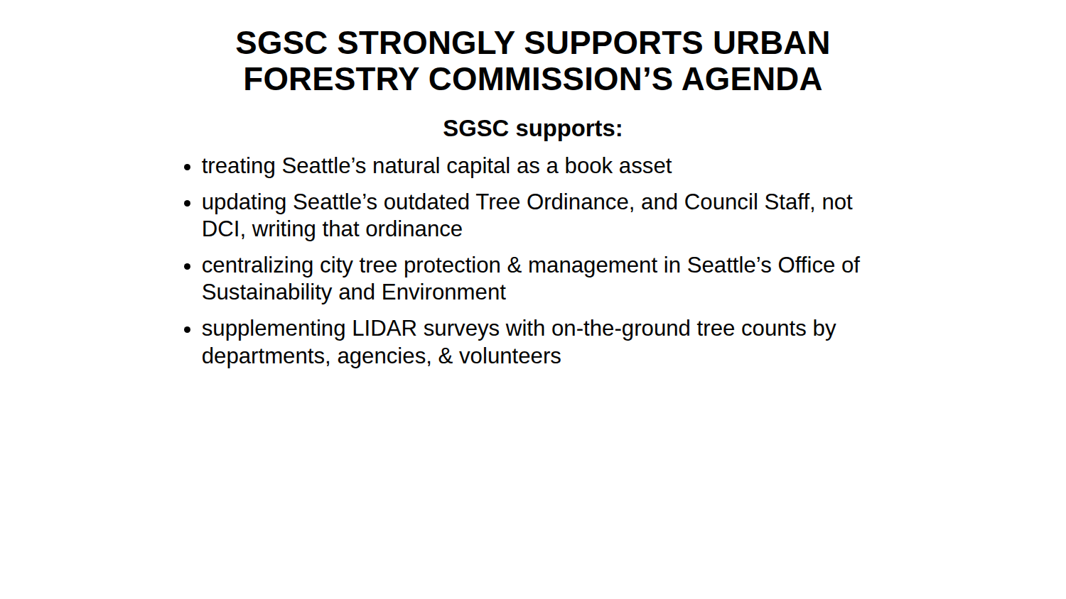SGSC STRONGLY SUPPORTS URBAN FORESTRY COMMISSION’S AGENDA
SGSC supports:
treating Seattle’s natural capital as a book asset
updating Seattle’s outdated Tree Ordinance, and Council Staff, not DCI, writing that ordinance
centralizing city tree protection & management in Seattle’s Office of Sustainability and Environment
supplementing LIDAR surveys with on-the-ground tree counts by departments, agencies, & volunteers